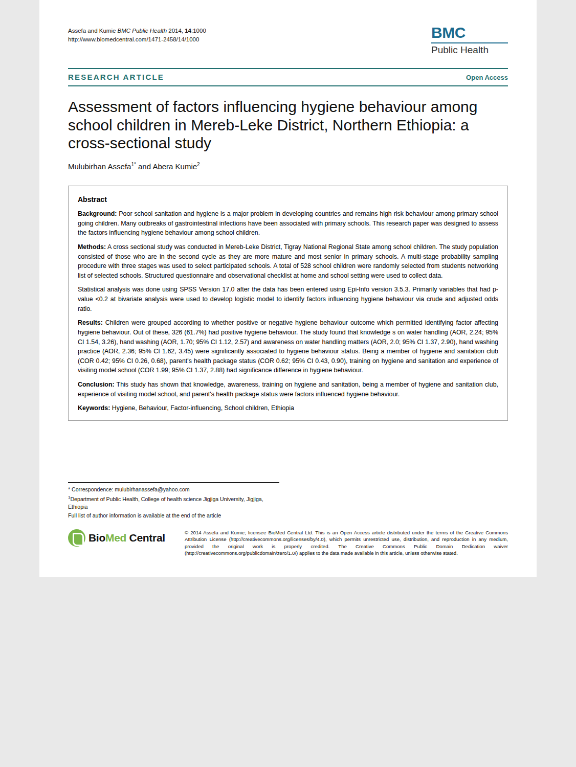Assefa and Kumie BMC Public Health 2014, 14:1000
http://www.biomedcentral.com/1471-2458/14/1000
BMC
Public Health
Research Article
Open Access
Assessment of factors influencing hygiene behaviour among school children in Mereb-Leke District, Northern Ethiopia: a cross-sectional study
Mulubirhan Assefa1* and Abera Kumie2
Abstract
Background: Poor school sanitation and hygiene is a major problem in developing countries and remains high risk behaviour among primary school going children. Many outbreaks of gastrointestinal infections have been associated with primary schools. This research paper was designed to assess the factors influencing hygiene behaviour among school children.
Methods: A cross sectional study was conducted in Mereb-Leke District, Tigray National Regional State among school children. The study population consisted of those who are in the second cycle as they are more mature and most senior in primary schools. A multi-stage probability sampling procedure with three stages was used to select participated schools. A total of 528 school children were randomly selected from students networking list of selected schools. Structured questionnaire and observational checklist at home and school setting were used to collect data.
Statistical analysis was done using SPSS Version 17.0 after the data has been entered using Epi-Info version 3.5.3. Primarily variables that had p-value <0.2 at bivariate analysis were used to develop logistic model to identify factors influencing hygiene behaviour via crude and adjusted odds ratio.
Results: Children were grouped according to whether positive or negative hygiene behaviour outcome which permitted identifying factor affecting hygiene behaviour. Out of these, 326 (61.7%) had positive hygiene behaviour. The study found that knowledge s on water handling (AOR, 2.24; 95% CI 1.54, 3.26), hand washing (AOR, 1.70; 95% CI 1.12, 2.57) and awareness on water handling matters (AOR, 2.0; 95% CI 1.37, 2.90), hand washing practice (AOR, 2.36; 95% CI 1.62, 3.45) were significantly associated to hygiene behaviour status. Being a member of hygiene and sanitation club (COR 0.42; 95% CI 0.26, 0.68), parent's health package status (COR 0.62; 95% CI 0.43, 0.90), training on hygiene and sanitation and experience of visiting model school (COR 1.99; 95% CI 1.37, 2.88) had significance difference in hygiene behaviour.
Conclusion: This study has shown that knowledge, awareness, training on hygiene and sanitation, being a member of hygiene and sanitation club, experience of visiting model school, and parent's health package status were factors influenced hygiene behaviour.
Keywords: Hygiene, Behaviour, Factor-influencing, School children, Ethiopia
* Correspondence: mulubirhanassefa@yahoo.com
1Department of Public Health, College of health science Jigjiga University, Jigjiga, Ethiopia
Full list of author information is available at the end of the article
BioMed Central
© 2014 Assefa and Kumie; licensee BioMed Central Ltd. This is an Open Access article distributed under the terms of the Creative Commons Attribution License (http://creativecommons.org/licenses/by/4.0), which permits unrestricted use, distribution, and reproduction in any medium, provided the original work is properly credited. The Creative Commons Public Domain Dedication waiver (http://creativecommons.org/publicdomain/zero/1.0/) applies to the data made available in this article, unless otherwise stated.